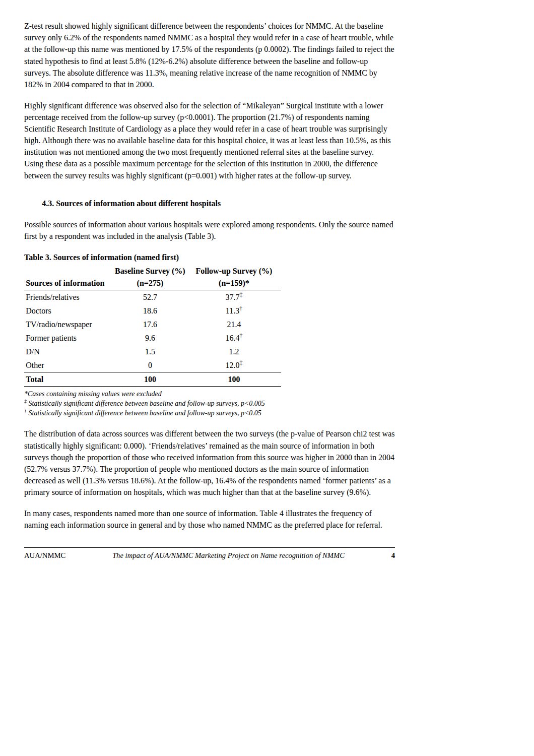Z-test result showed highly significant difference between the respondents’ choices for NMMC. At the baseline survey only 6.2% of the respondents named NMMC as a hospital they would refer in a case of heart trouble, while at the follow-up this name was mentioned by 17.5% of the respondents (p 0.0002). The findings failed to reject the stated hypothesis to find at least 5.8% (12%-6.2%) absolute difference between the baseline and follow-up surveys. The absolute difference was 11.3%, meaning relative increase of the name recognition of NMMC by 182% in 2004 compared to that in 2000.
Highly significant difference was observed also for the selection of “Mikaleyan” Surgical institute with a lower percentage received from the follow-up survey (p<0.0001). The proportion (21.7%) of respondents naming Scientific Research Institute of Cardiology as a place they would refer in a case of heart trouble was surprisingly high. Although there was no available baseline data for this hospital choice, it was at least less than 10.5%, as this institution was not mentioned among the two most frequently mentioned referral sites at the baseline survey. Using these data as a possible maximum percentage for the selection of this institution in 2000, the difference between the survey results was highly significant (p=0.001) with higher rates at the follow-up survey.
4.3. Sources of information about different hospitals
Possible sources of information about various hospitals were explored among respondents. Only the source named first by a respondent was included in the analysis (Table 3).
Table 3. Sources of information (named first)
| Sources of information | Baseline Survey (%) (n=275) | Follow-up Survey (%) (n=159)* |
| --- | --- | --- |
| Friends/relatives | 52.7 | 37.7 ‡ |
| Doctors | 18.6 | 11.3 † |
| TV/radio/newspaper | 17.6 | 21.4 |
| Former patients | 9.6 | 16.4 † |
| D/N | 1.5 | 1.2 |
| Other | 0 | 12.0 ‡ |
| Total | 100 | 100 |
*Cases containing missing values were excluded ‡ Statistically significant difference between baseline and follow-up surveys, p<0.005 † Statistically significant difference between baseline and follow-up surveys, p<0.05
The distribution of data across sources was different between the two surveys (the p-value of Pearson chi2 test was statistically highly significant: 0.000). ‘Friends/relatives’ remained as the main source of information in both surveys though the proportion of those who received information from this source was higher in 2000 than in 2004 (52.7% versus 37.7%). The proportion of people who mentioned doctors as the main source of information decreased as well (11.3% versus 18.6%). At the follow-up, 16.4% of the respondents named ‘former patients’ as a primary source of information on hospitals, which was much higher than that at the baseline survey (9.6%).
In many cases, respondents named more than one source of information. Table 4 illustrates the frequency of naming each information source in general and by those who named NMMC as the preferred place for referral.
AUA/NMMC The impact of AUA/NMMC Marketing Project on Name recognition of NMMC 4